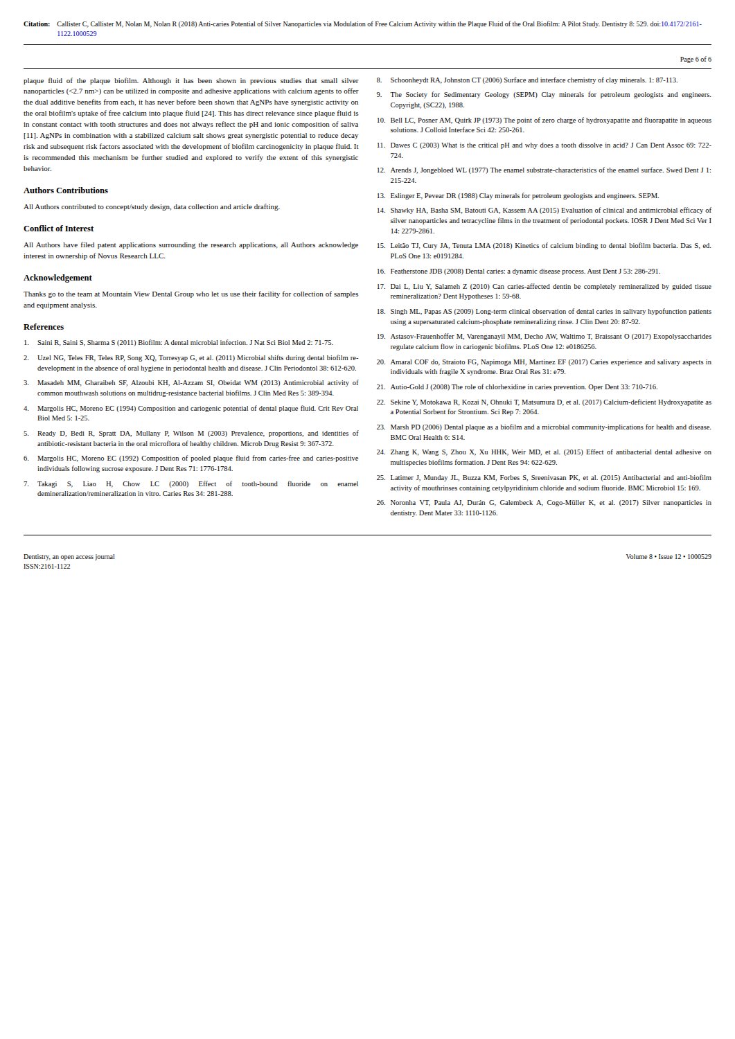Citation:
Callister C, Callister M, Nolan M, Nolan R (2018) Anti-caries Potential of Silver Nanoparticles via Modulation of Free Calcium Activity within the Plaque Fluid of the Oral Biofilm: A Pilot Study. Dentistry 8: 529. doi:10.4172/2161-1122.1000529
Page 6 of 6
plaque fluid of the plaque biofilm. Although it has been shown in previous studies that small silver nanoparticles (<2.7 nm>) can be utilized in composite and adhesive applications with calcium agents to offer the dual additive benefits from each, it has never before been shown that AgNPs have synergistic activity on the oral biofilm's uptake of free calcium into plaque fluid [24]. This has direct relevance since plaque fluid is in constant contact with tooth structures and does not always reflect the pH and ionic composition of saliva [11]. AgNPs in combination with a stabilized calcium salt shows great synergistic potential to reduce decay risk and subsequent risk factors associated with the development of biofilm carcinogenicity in plaque fluid. It is recommended this mechanism be further studied and explored to verify the extent of this synergistic behavior.
Authors Contributions
All Authors contributed to concept/study design, data collection and article drafting.
Conflict of Interest
All Authors have filed patent applications surrounding the research applications, all Authors acknowledge interest in ownership of Novus Research LLC.
Acknowledgement
Thanks go to the team at Mountain View Dental Group who let us use their facility for collection of samples and equipment analysis.
References
Saini R, Saini S, Sharma S (2011) Biofilm: A dental microbial infection. J Nat Sci Biol Med 2: 71-75.
Uzel NG, Teles FR, Teles RP, Song XQ, Torresyap G, et al. (2011) Microbial shifts during dental biofilm re-development in the absence of oral hygiene in periodontal health and disease. J Clin Periodontol 38: 612-620.
Masadeh MM, Gharaibeh SF, Alzoubi KH, Al-Azzam SI, Obeidat WM (2013) Antimicrobial activity of common mouthwash solutions on multidrug-resistance bacterial biofilms. J Clin Med Res 5: 389-394.
Margolis HC, Moreno EC (1994) Composition and cariogenic potential of dental plaque fluid. Crit Rev Oral Biol Med 5: 1-25.
Ready D, Bedi R, Spratt DA, Mullany P, Wilson M (2003) Prevalence, proportions, and identities of antibiotic-resistant bacteria in the oral microflora of healthy children. Microb Drug Resist 9: 367-372.
Margolis HC, Moreno EC (1992) Composition of pooled plaque fluid from caries-free and caries-positive individuals following sucrose exposure. J Dent Res 71: 1776-1784.
Takagi S, Liao H, Chow LC (2000) Effect of tooth-bound fluoride on enamel demineralization/remineralization in vitro. Caries Res 34: 281-288.
Schoonheydt RA, Johnston CT (2006) Surface and interface chemistry of clay minerals. 1: 87-113.
The Society for Sedimentary Geology (SEPM) Clay minerals for petroleum geologists and engineers. Copyright, (SC22), 1988.
Bell LC, Posner AM, Quirk JP (1973) The point of zero charge of hydroxyapatite and fluorapatite in aqueous solutions. J Colloid Interface Sci 42: 250-261.
Dawes C (2003) What is the critical pH and why does a tooth dissolve in acid? J Can Dent Assoc 69: 722-724.
Arends J, Jongebloed WL (1977) The enamel substrate-characteristics of the enamel surface. Swed Dent J 1: 215-224.
Eslinger E, Pevear DR (1988) Clay minerals for petroleum geologists and engineers. SEPM.
Shawky HA, Basha SM, Batouti GA, Kassem AA (2015) Evaluation of clinical and antimicrobial efficacy of silver nanoparticles and tetracycline films in the treatment of periodontal pockets. IOSR J Dent Med Sci Ver I 14: 2279-2861.
Leitão TJ, Cury JA, Tenuta LMA (2018) Kinetics of calcium binding to dental biofilm bacteria. Das S, ed. PLoS One 13: e0191284.
Featherstone JDB (2008) Dental caries: a dynamic disease process. Aust Dent J 53: 286-291.
Dai L, Liu Y, Salameh Z (2010) Can caries-affected dentin be completely remineralized by guided tissue remineralization? Dent Hypotheses 1: 59-68.
Singh ML, Papas AS (2009) Long-term clinical observation of dental caries in salivary hypofunction patients using a supersaturated calcium-phosphate remineralizing rinse. J Clin Dent 20: 87-92.
Astasov-Frauenhoffer M, Varenganayil MM, Decho AW, Waltimo T, Braissant O (2017) Exopolysaccharides regulate calcium flow in cariogenic biofilms. PLoS One 12: e0186256.
Amaral COF do, Straioto FG, Napimoga MH, Martinez EF (2017) Caries experience and salivary aspects in individuals with fragile X syndrome. Braz Oral Res 31: e79.
Autio-Gold J (2008) The role of chlorhexidine in caries prevention. Oper Dent 33: 710-716.
Sekine Y, Motokawa R, Kozai N, Ohnuki T, Matsumura D, et al. (2017) Calcium-deficient Hydroxyapatite as a Potential Sorbent for Strontium. Sci Rep 7: 2064.
Marsh PD (2006) Dental plaque as a biofilm and a microbial community-implications for health and disease. BMC Oral Health 6: S14.
Zhang K, Wang S, Zhou X, Xu HHK, Weir MD, et al. (2015) Effect of antibacterial dental adhesive on multispecies biofilms formation. J Dent Res 94: 622-629.
Latimer J, Munday JL, Buzza KM, Forbes S, Sreenivasan PK, et al. (2015) Antibacterial and anti-biofilm activity of mouthrinses containing cetylpyridinium chloride and sodium fluoride. BMC Microbiol 15: 169.
Noronha VT, Paula AJ, Durán G, Galembeck A, Cogo-Müller K, et al. (2017) Silver nanoparticles in dentistry. Dent Mater 33: 1110-1126.
Dentistry, an open access journal
ISSN:2161-1122
Volume 8 • Issue 12 • 1000529